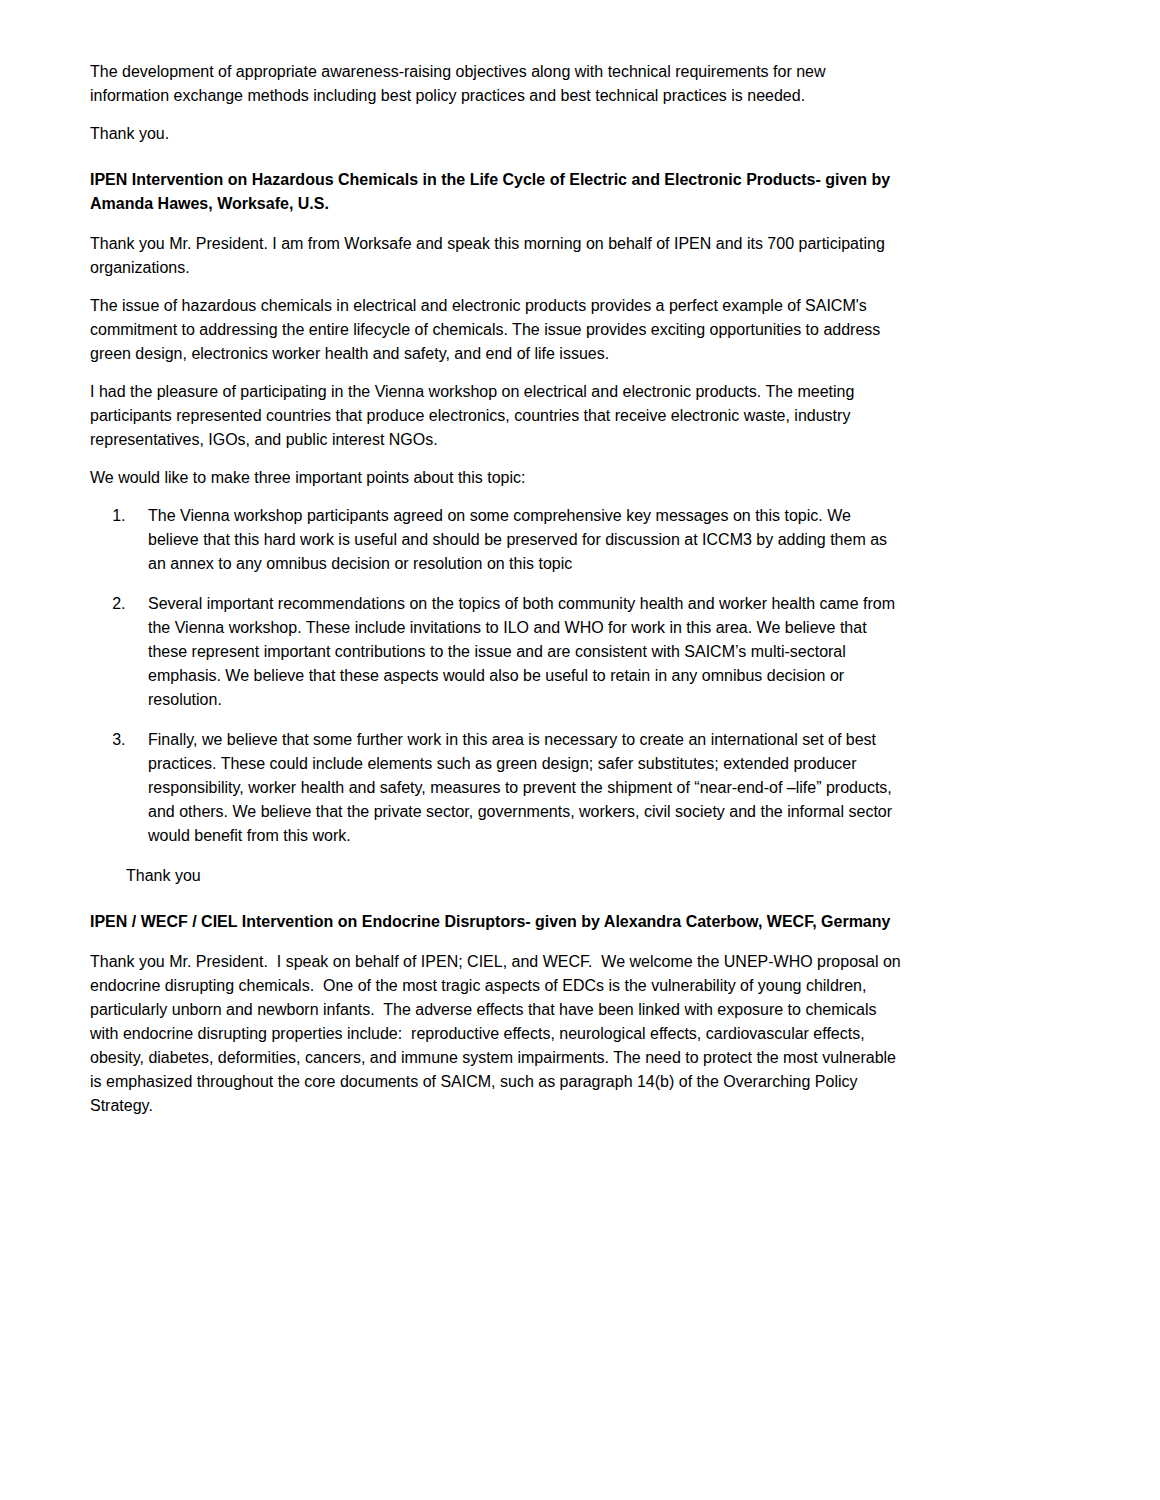The development of appropriate awareness-raising objectives along with technical requirements for new information exchange methods including best policy practices and best technical practices is needed.
Thank you.
IPEN Intervention on Hazardous Chemicals in the Life Cycle of Electric and Electronic Products- given by Amanda Hawes, Worksafe, U.S.
Thank you Mr. President. I am from Worksafe and speak this morning on behalf of IPEN and its 700 participating organizations.
The issue of hazardous chemicals in electrical and electronic products provides a perfect example of SAICM's commitment to addressing the entire lifecycle of chemicals. The issue provides exciting opportunities to address green design, electronics worker health and safety, and end of life issues.
I had the pleasure of participating in the Vienna workshop on electrical and electronic products. The meeting participants represented countries that produce electronics, countries that receive electronic waste, industry representatives, IGOs, and public interest NGOs.
We would like to make three important points about this topic:
The Vienna workshop participants agreed on some comprehensive key messages on this topic. We believe that this hard work is useful and should be preserved for discussion at ICCM3 by adding them as an annex to any omnibus decision or resolution on this topic
Several important recommendations on the topics of both community health and worker health came from the Vienna workshop. These include invitations to ILO and WHO for work in this area. We believe that these represent important contributions to the issue and are consistent with SAICM’s multi-sectoral emphasis. We believe that these aspects would also be useful to retain in any omnibus decision or resolution.
Finally, we believe that some further work in this area is necessary to create an international set of best practices. These could include elements such as green design; safer substitutes; extended producer responsibility, worker health and safety, measures to prevent the shipment of “near-end-of –life” products, and others. We believe that the private sector, governments, workers, civil society and the informal sector would benefit from this work.
Thank you
IPEN / WECF / CIEL Intervention on Endocrine Disruptors- given by Alexandra Caterbow, WECF, Germany
Thank you Mr. President. I speak on behalf of IPEN; CIEL, and WECF. We welcome the UNEP-WHO proposal on endocrine disrupting chemicals. One of the most tragic aspects of EDCs is the vulnerability of young children, particularly unborn and newborn infants. The adverse effects that have been linked with exposure to chemicals with endocrine disrupting properties include: reproductive effects, neurological effects, cardiovascular effects, obesity, diabetes, deformities, cancers, and immune system impairments. The need to protect the most vulnerable is emphasized throughout the core documents of SAICM, such as paragraph 14(b) of the Overarching Policy Strategy.